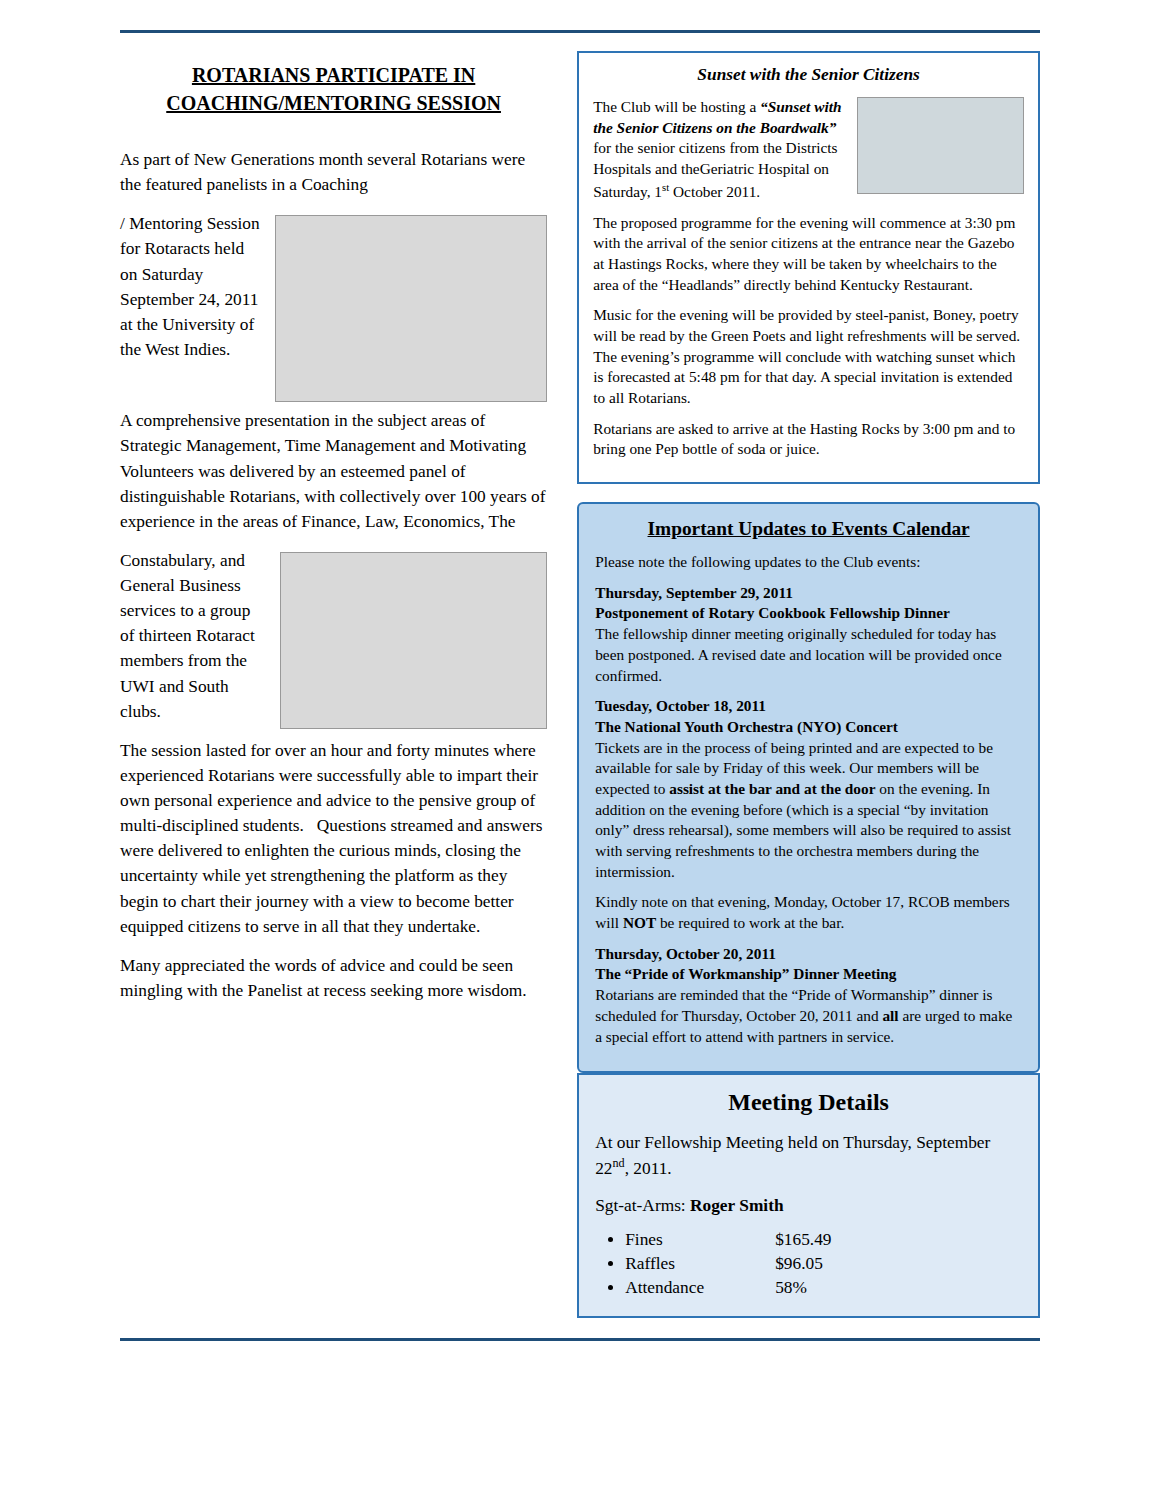ROTARIANS PARTICIPATE IN COACHING/MENTORING SESSION
As part of New Generations month several Rotarians were the featured panelists in a Coaching
/ Mentoring Session for Rotaracts held on Saturday September 24, 2011 at the University of the West Indies.
A comprehensive presentation in the subject areas of Strategic Management, Time Management and Motivating Volunteers was delivered by an esteemed panel of distinguishable Rotarians, with collectively over 100 years of experience in the areas of Finance, Law, Economics, The
Constabulary, and General Business services to a group of thirteen Rotaract members from the UWI and South clubs.
The session lasted for over an hour and forty minutes where experienced Rotarians were successfully able to impart their own personal experience and advice to the pensive group of multi-disciplined students. Questions streamed and answers were delivered to enlighten the curious minds, closing the uncertainty while yet strengthening the platform as they begin to chart their journey with a view to become better equipped citizens to serve in all that they undertake.
Many appreciated the words of advice and could be seen mingling with the Panelist at recess seeking more wisdom.
Sunset with the Senior Citizens
The Club will be hosting a “Sunset with the Senior Citizens on the Boardwalk” for the senior citizens from the Districts Hospitals and theGeriatric Hospital on Saturday, 1st October 2011.
The proposed programme for the evening will commence at 3:30 pm with the arrival of the senior citizens at the entrance near the Gazebo at Hastings Rocks, where they will be taken by wheelchairs to the area of the “Headlands” directly behind Kentucky Restaurant.
Music for the evening will be provided by steel-panist, Boney, poetry will be read by the Green Poets and light refreshments will be served. The evening’s programme will conclude with watching sunset which is forecasted at 5:48 pm for that day. A special invitation is extended to all Rotarians.
Rotarians are asked to arrive at the Hasting Rocks by 3:00 pm and to bring one Pep bottle of soda or juice.
Important Updates to Events Calendar
Please note the following updates to the Club events:
Thursday, September 29, 2011
Postponement of Rotary Cookbook Fellowship Dinner
The fellowship dinner meeting originally scheduled for today has been postponed. A revised date and location will be provided once confirmed.
Tuesday, October 18, 2011
The National Youth Orchestra (NYO) Concert
Tickets are in the process of being printed and are expected to be available for sale by Friday of this week. Our members will be expected to assist at the bar and at the door on the evening. In addition on the evening before (which is a special “by invitation only” dress rehearsal), some members will also be required to assist with serving refreshments to the orchestra members during the intermission.
Kindly note on that evening, Monday, October 17, RCOB members will NOT be required to work at the bar.
Thursday, October 20, 2011
The “Pride of Workmanship” Dinner Meeting
Rotarians are reminded that the “Pride of Wormanship” dinner is scheduled for Thursday, October 20, 2011 and all are urged to make a special effort to attend with partners in service.
Meeting Details
At our Fellowship Meeting held on Thursday, September 22nd, 2011.
Sgt-at-Arms: Roger Smith
Fines$165.49
Raffles$96.05
Attendance58%